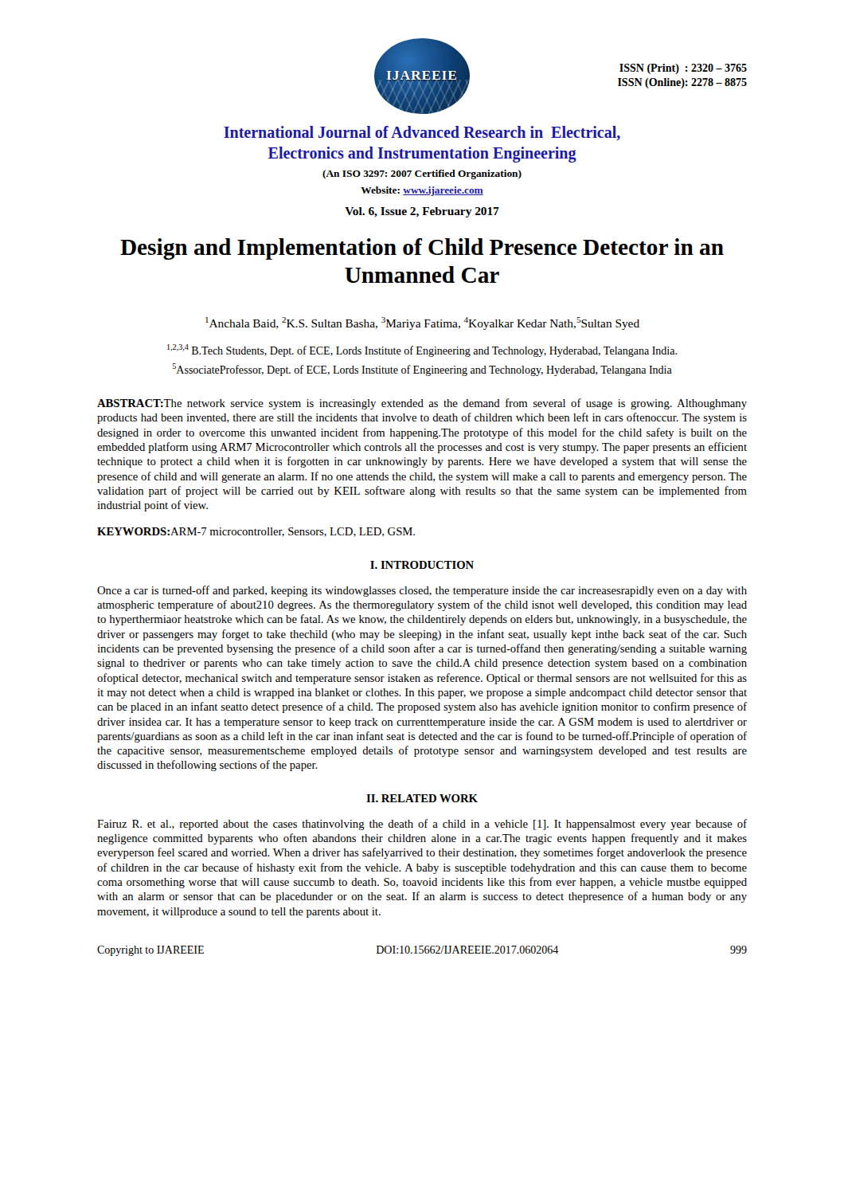ISSN (Print) : 2320 – 3765
ISSN (Online): 2278 – 8875
International Journal of Advanced Research in Electrical,
Electronics and Instrumentation Engineering
(An ISO 3297: 2007 Certified Organization)
Website: www.ijareeie.com
Vol. 6, Issue 2, February 2017
Design and Implementation of Child Presence Detector in an Unmanned Car
1Anchala Baid, 2K.S. Sultan Basha, 3Mariya Fatima, 4Koyalkar Kedar Nath,5Sultan Syed
1,2,3,4 B.Tech Students, Dept. of ECE, Lords Institute of Engineering and Technology, Hyderabad, Telangana India.
5AssociateProfessor, Dept. of ECE, Lords Institute of Engineering and Technology, Hyderabad, Telangana India
ABSTRACT: The network service system is increasingly extended as the demand from several of usage is growing. Althoughmany products had been invented, there are still the incidents that involve to death of children which been left in cars oftenoccur. The system is designed in order to overcome this unwanted incident from happening.The prototype of this model for the child safety is built on the embedded platform using ARM7 Microcontroller which controls all the processes and cost is very stumpy. The paper presents an efficient technique to protect a child when it is forgotten in car unknowingly by parents. Here we have developed a system that will sense the presence of child and will generate an alarm. If no one attends the child, the system will make a call to parents and emergency person. The validation part of project will be carried out by KEIL software along with results so that the same system can be implemented from industrial point of view.
KEYWORDS: ARM-7 microcontroller, Sensors, LCD, LED, GSM.
I. Introduction
Once a car is turned-off and parked, keeping its windowglasses closed, the temperature inside the car increasesrapidly even on a day with atmospheric temperature of about210 degrees. As the thermoregulatory system of the child isnot well developed, this condition may lead to hyperthermiaor heatstroke which can be fatal. As we know, the childentirely depends on elders but, unknowingly, in a busyschedule, the driver or passengers may forget to take thechild (who may be sleeping) in the infant seat, usually kept inthe back seat of the car. Such incidents can be prevented bysensing the presence of a child soon after a car is turned-offand then generating/sending a suitable warning signal to thedriver or parents who can take timely action to save the child.A child presence detection system based on a combination ofoptical detector, mechanical switch and temperature sensor istaken as reference. Optical or thermal sensors are not wellsuited for this as it may not detect when a child is wrapped ina blanket or clothes. In this paper, we propose a simple andcompact child detector sensor that can be placed in an infant seatto detect presence of a child. The proposed system also has avehicle ignition monitor to confirm presence of driver insidea car. It has a temperature sensor to keep track on currenttemperature inside the car. A GSM modem is used to alertdriver or parents/guardians as soon as a child left in the car inan infant seat is detected and the car is found to be turned-off.Principle of operation of the capacitive sensor, measurementscheme employed details of prototype sensor and warningsystem developed and test results are discussed in thefollowing sections of the paper.
II. Related Work
Fairuz R. et al., reported about the cases thatinvolving the death of a child in a vehicle [1]. It happensalmost every year because of negligence committed byparents who often abandons their children alone in a car.The tragic events happen frequently and it makes everyperson feel scared and worried. When a driver has safelyarrived to their destination, they sometimes forget andoverlook the presence of children in the car because of hishasty exit from the vehicle. A baby is susceptible todehydration and this can cause them to become coma orsomething worse that will cause succumb to death. So, toavoid incidents like this from ever happen, a vehicle mustbe equipped with an alarm or sensor that can be placedunder or on the seat. If an alarm is success to detect thepresence of a human body or any movement, it willproduce a sound to tell the parents about it.
Copyright to IJAREEIE DOI:10.15662/IJAREEIE.2017.0602064 999